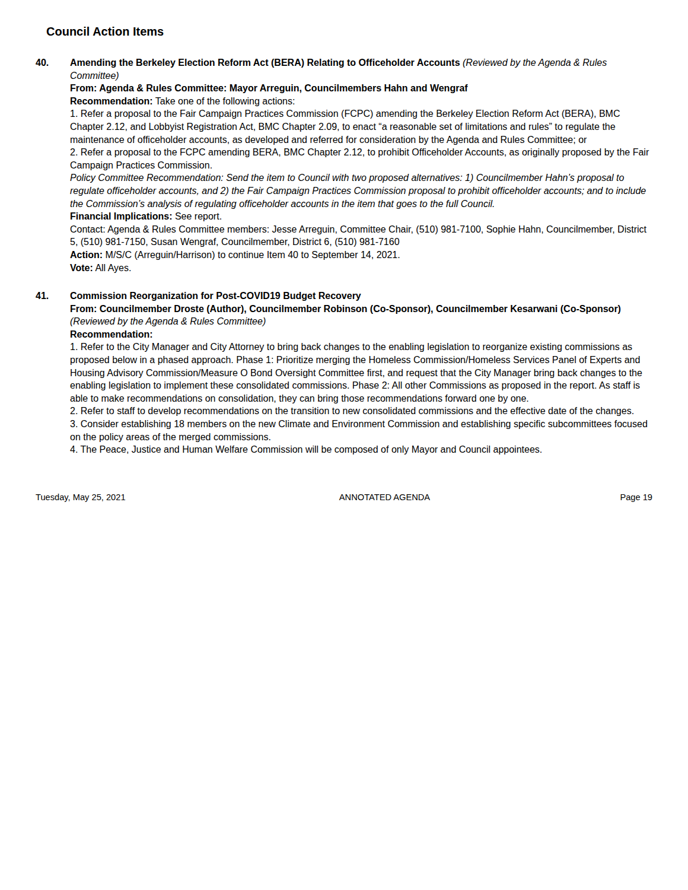Council Action Items
40.
Amending the Berkeley Election Reform Act (BERA) Relating to Officeholder Accounts (Reviewed by the Agenda & Rules Committee)
From: Agenda & Rules Committee: Mayor Arreguin, Councilmembers Hahn and Wengraf
Recommendation: Take one of the following actions:
1. Refer a proposal to the Fair Campaign Practices Commission (FCPC) amending the Berkeley Election Reform Act (BERA), BMC Chapter 2.12, and Lobbyist Registration Act, BMC Chapter 2.09, to enact “a reasonable set of limitations and rules” to regulate the maintenance of officeholder accounts, as developed and referred for consideration by the Agenda and Rules Committee; or
2. Refer a proposal to the FCPC amending BERA, BMC Chapter 2.12, to prohibit Officeholder Accounts, as originally proposed by the Fair Campaign Practices Commission.
Policy Committee Recommendation: Send the item to Council with two proposed alternatives: 1) Councilmember Hahn’s proposal to regulate officeholder accounts, and 2) the Fair Campaign Practices Commission proposal to prohibit officeholder accounts; and to include the Commission’s analysis of regulating officeholder accounts in the item that goes to the full Council.
Financial Implications: See report.
Contact: Agenda & Rules Committee members: Jesse Arreguin, Committee Chair, (510) 981-7100, Sophie Hahn, Councilmember, District 5, (510) 981-7150, Susan Wengraf, Councilmember, District 6, (510) 981-7160
Action: M/S/C (Arreguin/Harrison) to continue Item 40 to September 14, 2021.
Vote: All Ayes.
41.
Commission Reorganization for Post-COVID19 Budget Recovery
From: Councilmember Droste (Author), Councilmember Robinson (Co-Sponsor), Councilmember Kesarwani (Co-Sponsor) (Reviewed by the Agenda & Rules Committee)
Recommendation:
1. Refer to the City Manager and City Attorney to bring back changes to the enabling legislation to reorganize existing commissions as proposed below in a phased approach. Phase 1: Prioritize merging the Homeless Commission/Homeless Services Panel of Experts and Housing Advisory Commission/Measure O Bond Oversight Committee first, and request that the City Manager bring back changes to the enabling legislation to implement these consolidated commissions. Phase 2: All other Commissions as proposed in the report. As staff is able to make recommendations on consolidation, they can bring those recommendations forward one by one.
2. Refer to staff to develop recommendations on the transition to new consolidated commissions and the effective date of the changes.
3. Consider establishing 18 members on the new Climate and Environment Commission and establishing specific subcommittees focused on the policy areas of the merged commissions.
4. The Peace, Justice and Human Welfare Commission will be composed of only Mayor and Council appointees.
Tuesday, May 25, 2021
ANNOTATED AGENDA
Page 19